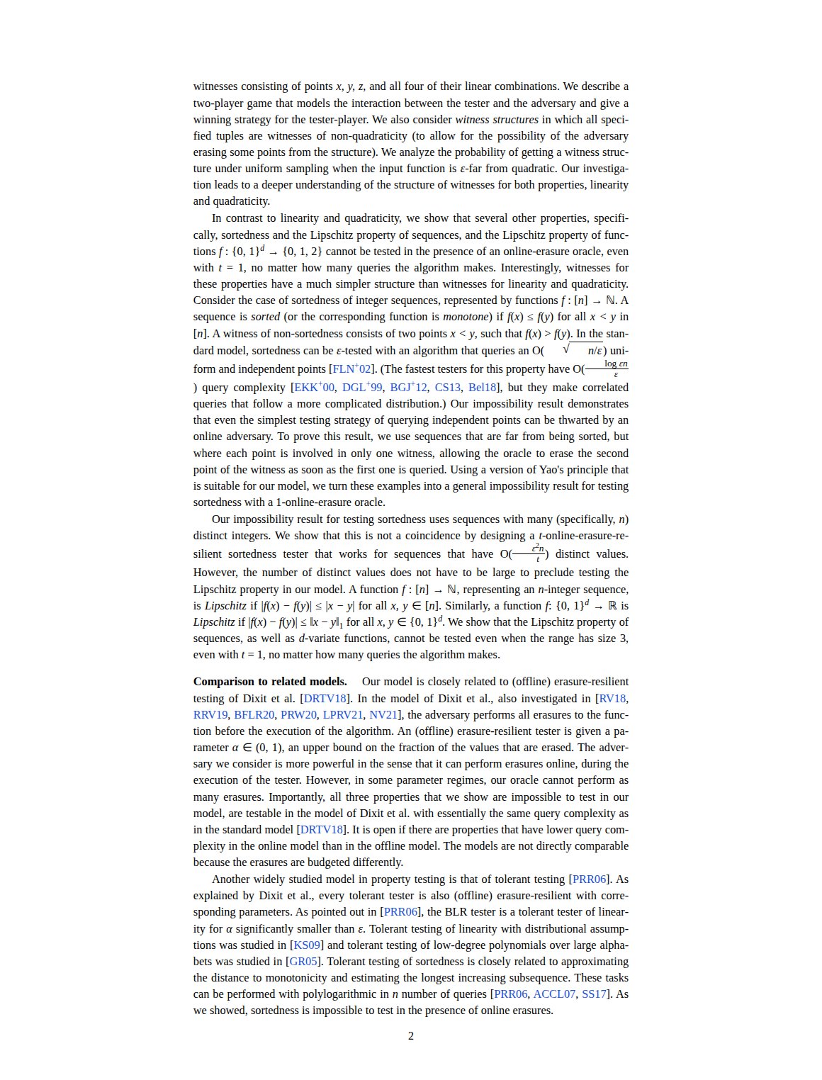witnesses consisting of points x, y, z, and all four of their linear combinations. We describe a two-player game that models the interaction between the tester and the adversary and give a winning strategy for the tester-player. We also consider witness structures in which all specified tuples are witnesses of non-quadraticity (to allow for the possibility of the adversary erasing some points from the structure). We analyze the probability of getting a witness structure under uniform sampling when the input function is ε-far from quadratic. Our investigation leads to a deeper understanding of the structure of witnesses for both properties, linearity and quadraticity.
In contrast to linearity and quadraticity, we show that several other properties, specifically, sortedness and the Lipschitz property of sequences, and the Lipschitz property of functions f : {0, 1}d → {0, 1, 2} cannot be tested in the presence of an online-erasure oracle, even with t = 1, no matter how many queries the algorithm makes. Interestingly, witnesses for these properties have a much simpler structure than witnesses for linearity and quadraticity. Consider the case of sortedness of integer sequences, represented by functions f : [n] → ℕ. A sequence is sorted (or the corresponding function is monotone) if f(x) ≤ f(y) for all x < y in [n]. A witness of non-sortedness consists of two points x < y, such that f(x) > f(y). In the standard model, sortedness can be ε-tested with an algorithm that queries an O(n/ε) uniform and independent points [FLN+02]. (The fastest testers for this property have O(log εn ε) query complexity [EKK+00, DGL+99, BGJ+12, CS13, Bel18], but they make correlated queries that follow a more complicated distribution.) Our impossibility result demonstrates that even the simplest testing strategy of querying independent points can be thwarted by an online adversary. To prove this result, we use sequences that are far from being sorted, but where each point is involved in only one witness, allowing the oracle to erase the second point of the witness as soon as the first one is queried. Using a version of Yao's principle that is suitable for our model, we turn these examples into a general impossibility result for testing sortedness with a 1-online-erasure oracle.
Our impossibility result for testing sortedness uses sequences with many (specifically, n) distinct integers. We show that this is not a coincidence by designing a t-online-erasure-resilient sortedness tester that works for sequences that have O(ε2n t) distinct values. However, the number of distinct values does not have to be large to preclude testing the Lipschitz property in our model. A function f : [n] → ℕ, representing an n-integer sequence, is Lipschitz if |f(x) − f(y)| ≤ |x − y| for all x, y ∈ [n]. Similarly, a function f: {0, 1}d → ℝ is Lipschitz if |f(x) − f(y)| ≤ ‖x − y‖1 for all x, y ∈ {0, 1}d. We show that the Lipschitz property of sequences, as well as d-variate functions, cannot be tested even when the range has size 3, even with t = 1, no matter how many queries the algorithm makes.
Comparison to related models. Our model is closely related to (offline) erasure-resilient testing of Dixit et al. [DRTV18]. In the model of Dixit et al., also investigated in [RV18, RRV19, BFLR20, PRW20, LPRV21, NV21], the adversary performs all erasures to the function before the execution of the algorithm. An (offline) erasure-resilient tester is given a parameter α ∈ (0, 1), an upper bound on the fraction of the values that are erased. The adversary we consider is more powerful in the sense that it can perform erasures online, during the execution of the tester. However, in some parameter regimes, our oracle cannot perform as many erasures. Importantly, all three properties that we show are impossible to test in our model, are testable in the model of Dixit et al. with essentially the same query complexity as in the standard model [DRTV18]. It is open if there are properties that have lower query complexity in the online model than in the offline model. The models are not directly comparable because the erasures are budgeted differently.
Another widely studied model in property testing is that of tolerant testing [PRR06]. As explained by Dixit et al., every tolerant tester is also (offline) erasure-resilient with corresponding parameters. As pointed out in [PRR06], the BLR tester is a tolerant tester of linearity for α significantly smaller than ε. Tolerant testing of linearity with distributional assumptions was studied in [KS09] and tolerant testing of low-degree polynomials over large alphabets was studied in [GR05]. Tolerant testing of sortedness is closely related to approximating the distance to monotonicity and estimating the longest increasing subsequence. These tasks can be performed with polylogarithmic in n number of queries [PRR06, ACCL07, SS17]. As we showed, sortedness is impossible to test in the presence of online erasures.
2